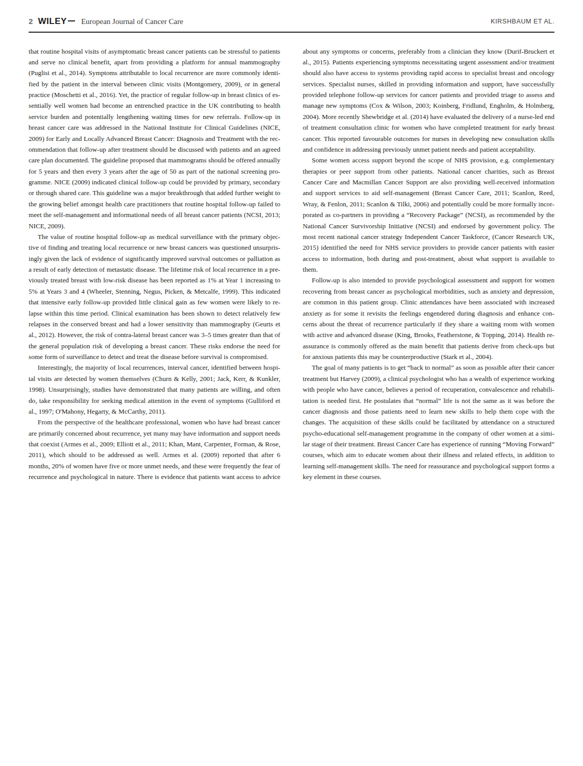2 WILEY European Journal of Cancer Care Kirshbaum et al.
that routine hospital visits of asymptomatic breast cancer patients can be stressful to patients and serve no clinical benefit, apart from providing a platform for annual mammography (Puglisi et al., 2014). Symptoms attributable to local recurrence are more commonly identified by the patient in the interval between clinic visits (Montgomery, 2009), or in general practice (Moschetti et al., 2016). Yet, the practice of regular follow-up in breast clinics of essentially well women had become an entrenched practice in the UK contributing to health service burden and potentially lengthening waiting times for new referrals. Follow-up in breast cancer care was addressed in the National Institute for Clinical Guidelines (NICE, 2009) for Early and Locally Advanced Breast Cancer: Diagnosis and Treatment with the recommendation that follow-up after treatment should be discussed with patients and an agreed care plan documented. The guideline proposed that mammograms should be offered annually for 5 years and then every 3 years after the age of 50 as part of the national screening programme. NICE (2009) indicated clinical follow-up could be provided by primary, secondary or through shared care. This guideline was a major breakthrough that added further weight to the growing belief amongst health care practitioners that routine hospital follow-up failed to meet the self-management and informational needs of all breast cancer patients (NCSI, 2013; NICE, 2009).
The value of routine hospital follow-up as medical surveillance with the primary objective of finding and treating local recurrence or new breast cancers was questioned unsurprisingly given the lack of evidence of significantly improved survival outcomes or palliation as a result of early detection of metastatic disease. The lifetime risk of local recurrence in a previously treated breast with low-risk disease has been reported as 1% at Year 1 increasing to 5% at Years 3 and 4 (Wheeler, Stenning, Negus, Picken, & Metcalfe, 1999). This indicated that intensive early follow-up provided little clinical gain as few women were likely to relapse within this time period. Clinical examination has been shown to detect relatively few relapses in the conserved breast and had a lower sensitivity than mammography (Geurts et al., 2012). However, the risk of contra-lateral breast cancer was 3–5 times greater than that of the general population risk of developing a breast cancer. These risks endorse the need for some form of surveillance to detect and treat the disease before survival is compromised.
Interestingly, the majority of local recurrences, interval cancer, identified between hospital visits are detected by women themselves (Churn & Kelly, 2001; Jack, Kerr, & Kunkler, 1998). Unsurprisingly, studies have demonstrated that many patients are willing, and often do, take responsibility for seeking medical attention in the event of symptoms (Gulliford et al., 1997; O'Mahony, Hegarty, & McCarthy, 2011).
From the perspective of the healthcare professional, women who have had breast cancer are primarily concerned about recurrence, yet many may have information and support needs that coexist (Armes et al., 2009; Elliott et al., 2011; Khan, Mant, Carpenter, Forman, & Rose, 2011), which should to be addressed as well. Armes et al. (2009) reported that after 6 months, 20% of women have five or more unmet needs, and these were frequently the fear of recurrence and psychological in nature. There is evidence that patients want access to advice about any symptoms or concerns, preferably from a clinician they know (Durif-Bruckert et al., 2015). Patients experiencing symptoms necessitating urgent assessment and/or treatment should also have access to systems providing rapid access to specialist breast and oncology services. Specialist nurses, skilled in providing information and support, have successfully provided telephone follow-up services for cancer patients and provided triage to assess and manage new symptoms (Cox & Wilson, 2003; Koinberg, Fridlund, Engholm, & Holmberg, 2004). More recently Shewbridge et al. (2014) have evaluated the delivery of a nurse-led end of treatment consultation clinic for women who have completed treatment for early breast cancer. This reported favourable outcomes for nurses in developing new consultation skills and confidence in addressing previously unmet patient needs and patient acceptability.
Some women access support beyond the scope of NHS provision, e.g. complementary therapies or peer support from other patients. National cancer charities, such as Breast Cancer Care and Macmillan Cancer Support are also providing well-received information and support services to aid self-management (Breast Cancer Care, 2011; Scanlon, Reed, Wray, & Fenlon, 2011; Scanlon & Tilki, 2006) and potentially could be more formally incorporated as co-partners in providing a “Recovery Package” (NCSI), as recommended by the National Cancer Survivorship Initiative (NCSI) and endorsed by government policy. The most recent national cancer strategy Independent Cancer Taskforce, (Cancer Research UK, 2015) identified the need for NHS service providers to provide cancer patients with easier access to information, both during and post-treatment, about what support is available to them.
Follow-up is also intended to provide psychological assessment and support for women recovering from breast cancer as psychological morbidities, such as anxiety and depression, are common in this patient group. Clinic attendances have been associated with increased anxiety as for some it revisits the feelings engendered during diagnosis and enhance concerns about the threat of recurrence particularly if they share a waiting room with women with active and advanced disease (King, Brooks, Featherstone, & Topping, 2014). Health reassurance is commonly offered as the main benefit that patients derive from check-ups but for anxious patients this may be counterproductive (Stark et al., 2004).
The goal of many patients is to get “back to normal” as soon as possible after their cancer treatment but Harvey (2009), a clinical psychologist who has a wealth of experience working with people who have cancer, believes a period of recuperation, convalescence and rehabilitation is needed first. He postulates that “normal” life is not the same as it was before the cancer diagnosis and those patients need to learn new skills to help them cope with the changes. The acquisition of these skills could be facilitated by attendance on a structured psycho-educational self-management programme in the company of other women at a similar stage of their treatment. Breast Cancer Care has experience of running “Moving Forward” courses, which aim to educate women about their illness and related effects, in addition to learning self-management skills. The need for reassurance and psychological support forms a key element in these courses.